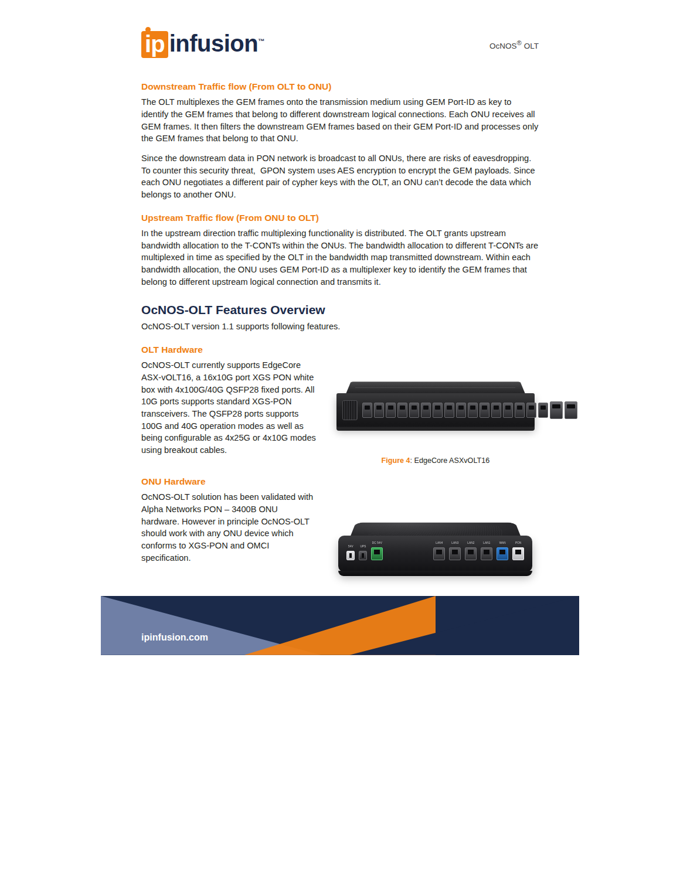ip infusion™
OcNOS® OLT
Downstream Traffic flow (From OLT to ONU)
The OLT multiplexes the GEM frames onto the transmission medium using GEM Port-ID as key to identify the GEM frames that belong to different downstream logical connections. Each ONU receives all GEM frames. It then filters the downstream GEM frames based on their GEM Port-ID and processes only the GEM frames that belong to that ONU.
Since the downstream data in PON network is broadcast to all ONUs, there are risks of eavesdropping. To counter this security threat, GPON system uses AES encryption to encrypt the GEM payloads. Since each ONU negotiates a different pair of cypher keys with the OLT, an ONU can’t decode the data which belongs to another ONU.
Upstream Traffic flow (From ONU to OLT)
In the upstream direction traffic multiplexing functionality is distributed. The OLT grants upstream bandwidth allocation to the T-CONTs within the ONUs. The bandwidth allocation to different T-CONTs are multiplexed in time as specified by the OLT in the bandwidth map transmitted downstream. Within each bandwidth allocation, the ONU uses GEM Port-ID as a multiplexer key to identify the GEM frames that belong to different upstream logical connection and transmits it.
OcNOS-OLT Features Overview
OcNOS-OLT version 1.1 supports following features.
OLT Hardware
OcNOS-OLT currently supports EdgeCore ASX-vOLT16, a 16x10G port XGS PON white box with 4x100G/40G QSFP28 fixed ports. All 10G ports supports standard XGS-PON transceivers. The QSFP28 ports supports 100G and 40G operation modes as well as being configurable as 4x25G or 4x10G modes using breakout cables.
Figure 4: EdgeCore ASXvOLT16
ONU Hardware
OcNOS-OLT solution has been validated with Alpha Networks PON – 3400B ONU hardware. However in principle OcNOS-OLT should work with any ONU device which conforms to XGS-PON and OMCI specification.
54V
UPS
DC 54V
LAN4
LAN3
LAN2
LAN1
WAN
PON
ipinfusion.com